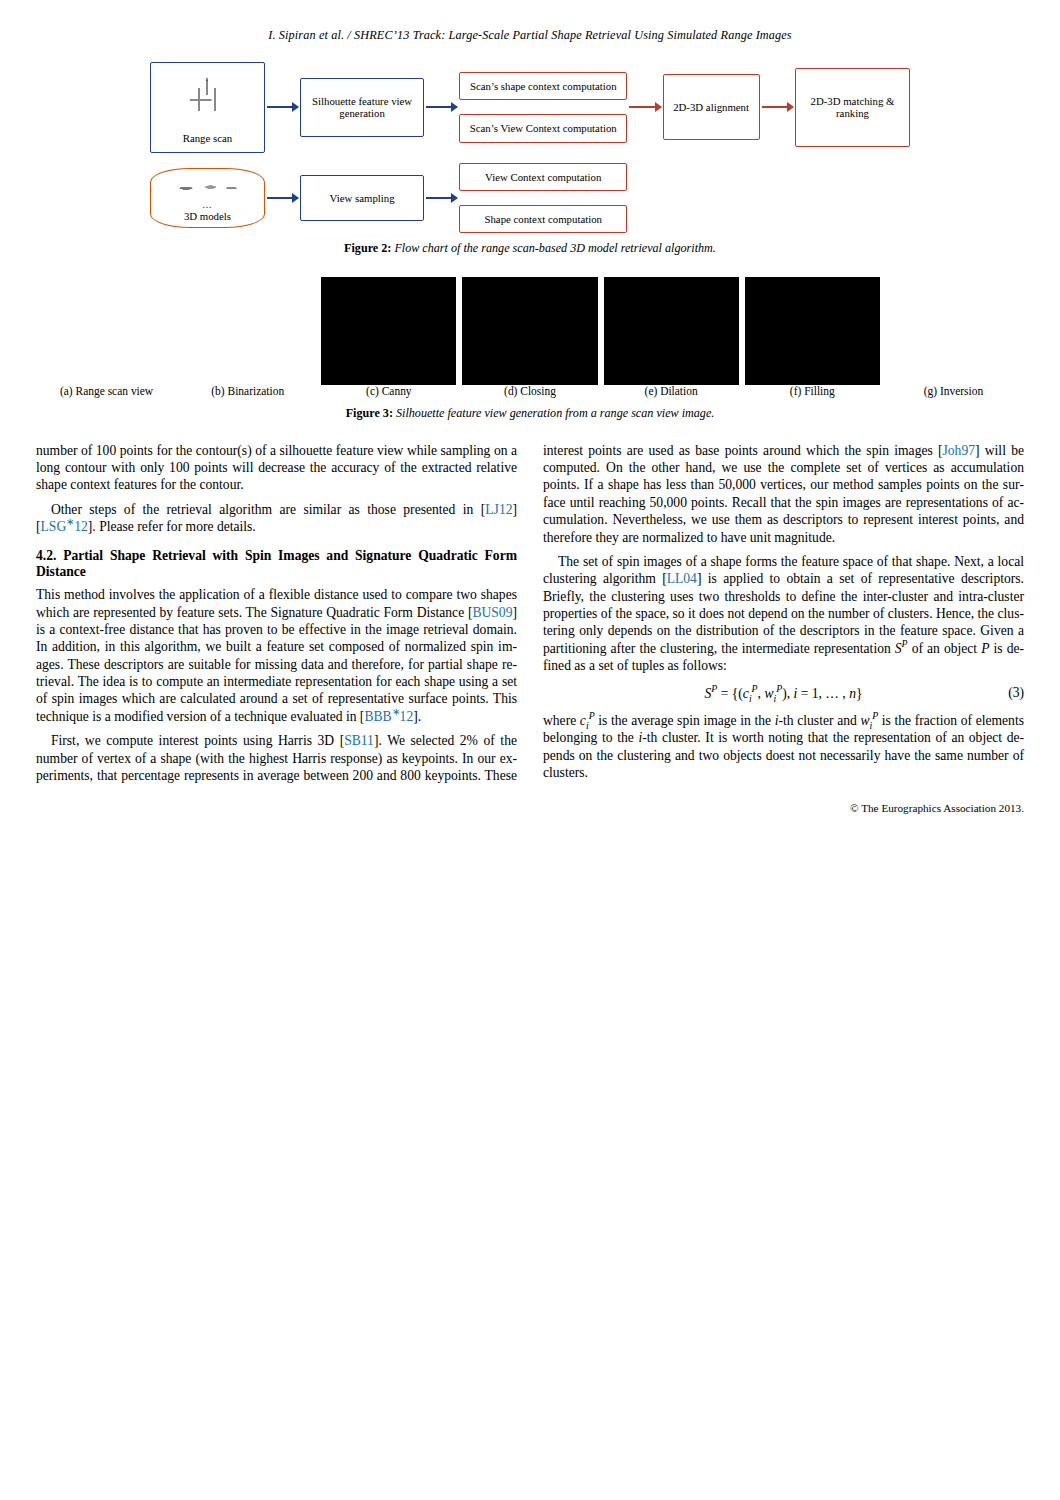I. Sipiran et al. / SHREC’13 Track: Large-Scale Partial Shape Retrieval Using Simulated Range Images
| Range scan | | Silhouette feature view generation | | Scan’s shape context computation Scan’s View Context computation | | 2D-3D alignment | | 2D-3D matching & ranking |
| ... 3D models | | View sampling | | View Context computation Shape context computation | | | | |
Figure 2: Flow chart of the range scan-based 3D model retrieval algorithm.
| (a) Range scan view | (b) Binarization | (c) Canny | (d) Closing | (e) Dilation | (f) Filling | (g) Inversion |
Figure 3: Silhouette feature view generation from a range scan view image.
number of 100 points for the contour(s) of a silhouette feature view while sampling on a long contour with only 100 points will decrease the accuracy of the extracted relative shape context features for the contour.
Other steps of the retrieval algorithm are similar as those presented in [LJ12] [LSG∗12]. Please refer for more details.
4.2. Partial Shape Retrieval with Spin Images and Signature Quadratic Form Distance
This method involves the application of a flexible distance used to compare two shapes which are represented by feature sets. The Signature Quadratic Form Distance [BUS09] is a context-free distance that has proven to be effective in the image retrieval domain. In addition, in this algorithm, we built a feature set composed of normalized spin images. These descriptors are suitable for missing data and therefore, for partial shape retrieval. The idea is to compute an intermediate representation for each shape using a set of spin images which are calculated around a set of representative surface points. This technique is a modified version of a technique evaluated in [BBB∗12].
First, we compute interest points using Harris 3D [SB11]. We selected 2% of the number of vertex of a shape (with the highest Harris response) as keypoints. In our experiments, that percentage represents in average between 200 and 800 keypoints. These interest points are used as base points around which the spin images [Joh97] will be computed. On the other hand, we use the complete set of vertices as accumulation points. If a shape has less than 50,000 vertices, our method samples points on the surface until reaching 50,000 points. Recall that the spin images are representations of accumulation. Nevertheless, we use them as descriptors to represent interest points, and therefore they are normalized to have unit magnitude.
The set of spin images of a shape forms the feature space of that shape. Next, a local clustering algorithm [LL04] is applied to obtain a set of representative descriptors. Briefly, the clustering uses two thresholds to define the inter-cluster and intra-cluster properties of the space, so it does not depend on the number of clusters. Hence, the clustering only depends on the distribution of the descriptors in the feature space. Given a partitioning after the clustering, the intermediate representation SP of an object P is defined as a set of tuples as follows:
SP = {(ciP, wiP), i = 1, … , n} (3)
where ciP is the average spin image in the i-th cluster and wiP is the fraction of elements belonging to the i-th cluster. It is worth noting that the representation of an object depends on the clustering and two objects doest not necessarily have the same number of clusters.
© The Eurographics Association 2013.